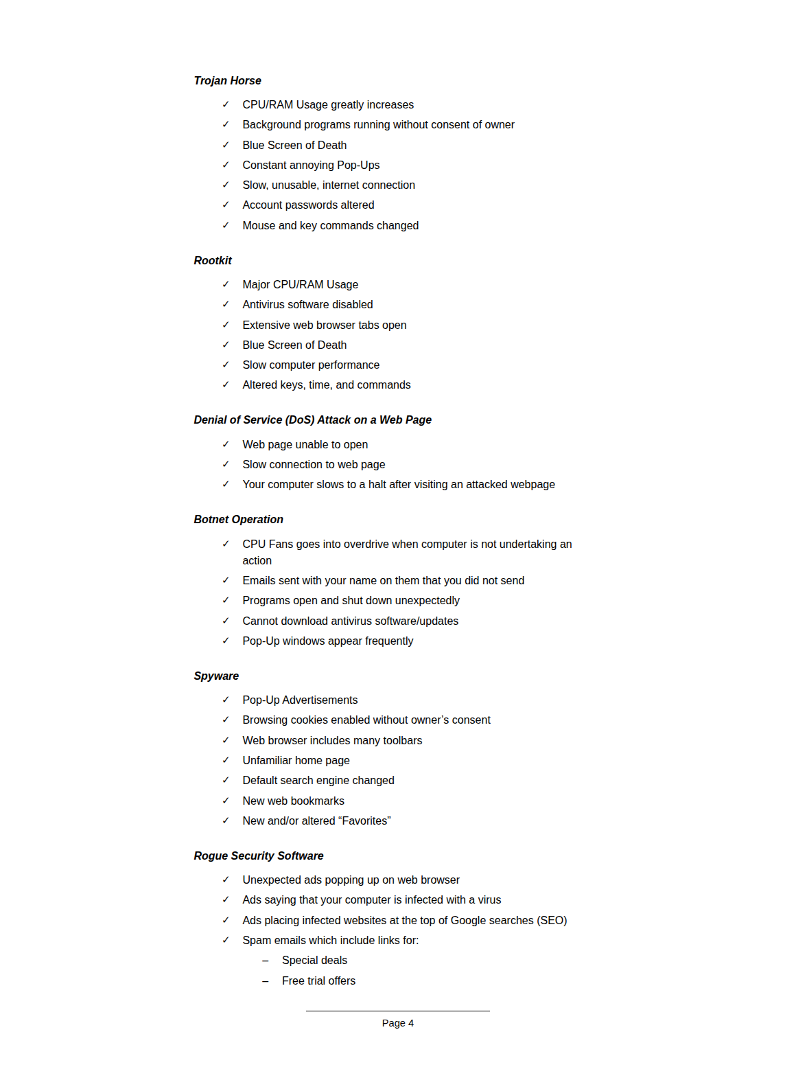Trojan Horse
CPU/RAM Usage greatly increases
Background programs running without consent of owner
Blue Screen of Death
Constant annoying Pop-Ups
Slow, unusable, internet connection
Account passwords altered
Mouse and key commands changed
Rootkit
Major CPU/RAM Usage
Antivirus software disabled
Extensive web browser tabs open
Blue Screen of Death
Slow computer performance
Altered keys, time, and commands
Denial of Service (DoS) Attack on a Web Page
Web page unable to open
Slow connection to web page
Your computer slows to a halt after visiting an attacked webpage
Botnet Operation
CPU Fans goes into overdrive when computer is not undertaking an action
Emails sent with your name on them that you did not send
Programs open and shut down unexpectedly
Cannot download antivirus software/updates
Pop-Up windows appear frequently
Spyware
Pop-Up Advertisements
Browsing cookies enabled without owner’s consent
Web browser includes many toolbars
Unfamiliar home page
Default search engine changed
New web bookmarks
New and/or altered “Favorites”
Rogue Security Software
Unexpected ads popping up on web browser
Ads saying that your computer is infected with a virus
Ads placing infected websites at the top of Google searches (SEO)
Spam emails which include links for:
Special deals
Free trial offers
Page 4